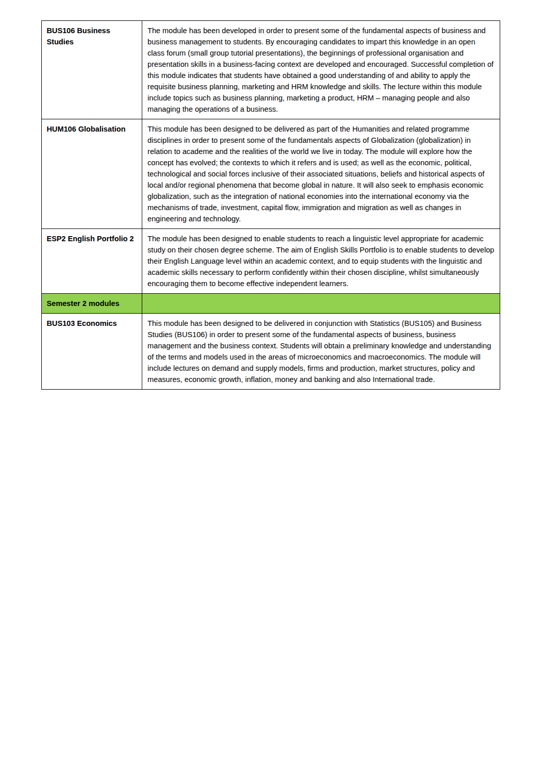| BUS106 Business Studies | The module has been developed in order to present some of the fundamental aspects of business and business management to students. By encouraging candidates to impart this knowledge in an open class forum (small group tutorial presentations), the beginnings of professional organisation and presentation skills in a business-facing context are developed and encouraged. Successful completion of this module indicates that students have obtained a good understanding of and ability to apply the requisite business planning, marketing and HRM knowledge and skills. The lecture within this module include topics such as business planning, marketing a product, HRM – managing people and also managing the operations of a business. |
| HUM106 Globalisation | This module has been designed to be delivered as part of the Humanities and related programme disciplines in order to present some of the fundamentals aspects of Globalization (globalization) in relation to academe and the realities of the world we live in today. The module will explore how the concept has evolved; the contexts to which it refers and is used; as well as the economic, political, technological and social forces inclusive of their associated situations, beliefs and historical aspects of local and/or regional phenomena that become global in nature. It will also seek to emphasis economic globalization, such as the integration of national economies into the international economy via the mechanisms of trade, investment, capital flow, immigration and migration as well as changes in engineering and technology. |
| ESP2 English Portfolio 2 | The module has been designed to enable students to reach a linguistic level appropriate for academic study on their chosen degree scheme. The aim of English Skills Portfolio is to enable students to develop their English Language level within an academic context, and to equip students with the linguistic and academic skills necessary to perform confidently within their chosen discipline, whilst simultaneously encouraging them to become effective independent learners. |
| Semester 2 modules | |
| BUS103 Economics | This module has been designed to be delivered in conjunction with Statistics (BUS105) and Business Studies (BUS106) in order to present some of the fundamental aspects of business, business management and the business context. Students will obtain a preliminary knowledge and understanding of the terms and models used in the areas of microeconomics and macroeconomics. The module will include lectures on demand and supply models, firms and production, market structures, policy and measures, economic growth, inflation, money and banking and also International trade. |